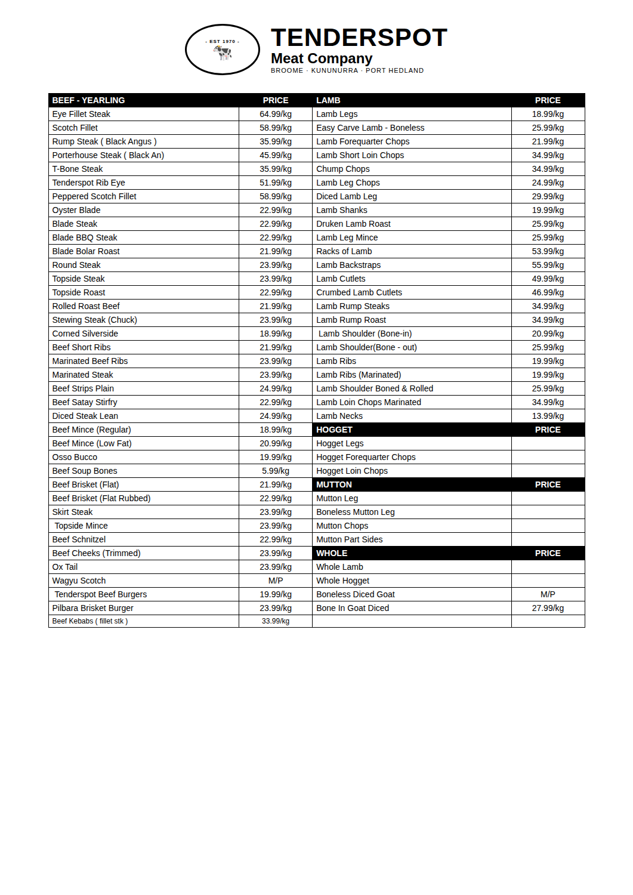- EST 1970 - 🐄
TENDERSPOT
Meat Company
BROOME · KUNUNURRA · PORT HEDLAND
| BEEF - YEARLING | PRICE | LAMB | PRICE |
| --- | --- | --- | --- |
| Eye Fillet Steak | 64.99/kg | Lamb Legs | 18.99/kg |
| Scotch Fillet | 58.99/kg | Easy Carve Lamb - Boneless | 25.99/kg |
| Rump Steak ( Black Angus ) | 35.99/kg | Lamb Forequarter Chops | 21.99/kg |
| Porterhouse Steak ( Black An) | 45.99/kg | Lamb Short Loin Chops | 34.99/kg |
| T-Bone Steak | 35.99/kg | Chump Chops | 34.99/kg |
| Tenderspot Rib Eye | 51.99/kg | Lamb Leg Chops | 24.99/kg |
| Peppered Scotch Fillet | 58.99/kg | Diced Lamb Leg | 29.99/kg |
| Oyster Blade | 22.99/kg | Lamb Shanks | 19.99/kg |
| Blade Steak | 22.99/kg | Druken Lamb Roast | 25.99/kg |
| Blade BBQ Steak | 22.99/kg | Lamb Leg Mince | 25.99/kg |
| Blade Bolar Roast | 21.99/kg | Racks of Lamb | 53.99/kg |
| Round Steak | 23.99/kg | Lamb Backstraps | 55.99/kg |
| Topside Steak | 23.99/kg | Lamb Cutlets | 49.99/kg |
| Topside Roast | 22.99/kg | Crumbed Lamb Cutlets | 46.99/kg |
| Rolled Roast Beef | 21.99/kg | Lamb Rump Steaks | 34.99/kg |
| Stewing Steak (Chuck) | 23.99/kg | Lamb Rump Roast | 34.99/kg |
| Corned Silverside | 18.99/kg | Lamb Shoulder (Bone-in) | 20.99/kg |
| Beef Short Ribs | 21.99/kg | Lamb Shoulder(Bone - out) | 25.99/kg |
| Marinated Beef Ribs | 23.99/kg | Lamb Ribs | 19.99/kg |
| Marinated Steak | 23.99/kg | Lamb Ribs (Marinated) | 19.99/kg |
| Beef Strips Plain | 24.99/kg | Lamb Shoulder Boned & Rolled | 25.99/kg |
| Beef Satay Stirfry | 22.99/kg | Lamb Loin Chops Marinated | 34.99/kg |
| Diced Steak Lean | 24.99/kg | Lamb Necks | 13.99/kg |
| Beef Mince (Regular) | 18.99/kg | HOGGET | PRICE |
| Beef Mince (Low Fat) | 20.99/kg | Hogget Legs | |
| Osso Bucco | 19.99/kg | Hogget Forequarter Chops | |
| Beef Soup Bones | 5.99/kg | Hogget Loin Chops | |
| Beef Brisket (Flat) | 21.99/kg | MUTTON | PRICE |
| Beef Brisket (Flat Rubbed) | 22.99/kg | Mutton Leg | |
| Skirt Steak | 23.99/kg | Boneless Mutton Leg | |
| Topside Mince | 23.99/kg | Mutton Chops | |
| Beef Schnitzel | 22.99/kg | Mutton Part Sides | |
| Beef Cheeks (Trimmed) | 23.99/kg | WHOLE | PRICE |
| Ox Tail | 23.99/kg | Whole Lamb | |
| Wagyu Scotch | M/P | Whole Hogget | |
| Tenderspot Beef Burgers | 19.99/kg | Boneless Diced Goat | M/P |
| Pilbara Brisket Burger | 23.99/kg | Bone In Goat Diced | 27.99/kg |
| Beef Kebabs ( fillet stk ) | 33.99/kg | | |